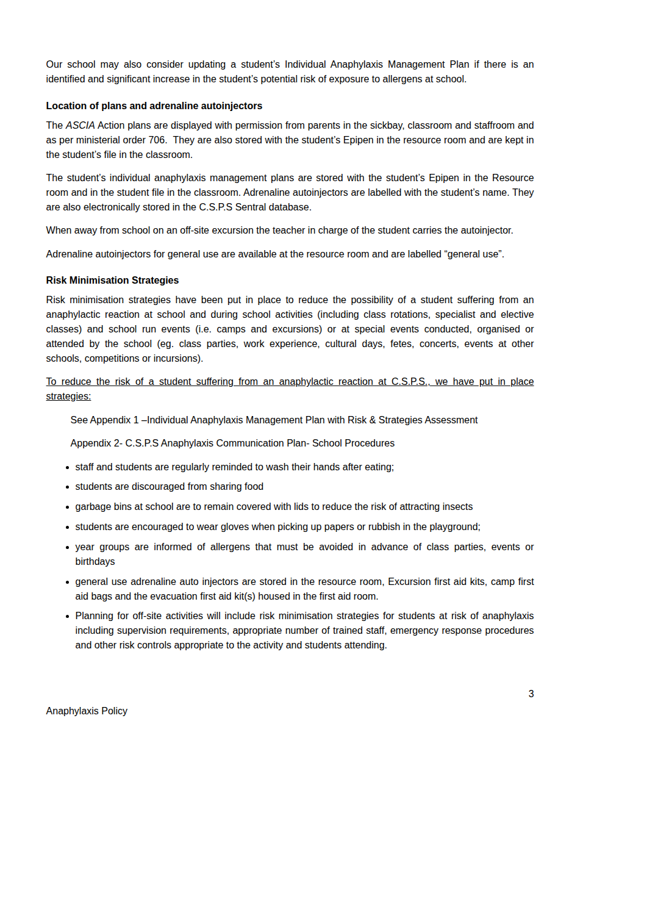Our school may also consider updating a student’s Individual Anaphylaxis Management Plan if there is an identified and significant increase in the student’s potential risk of exposure to allergens at school.
Location of plans and adrenaline autoinjectors
The ASCIA Action plans are displayed with permission from parents in the sickbay, classroom and staffroom and as per ministerial order 706. They are also stored with the student’s Epipen in the resource room and are kept in the student’s file in the classroom.
The student’s individual anaphylaxis management plans are stored with the student’s Epipen in the Resource room and in the student file in the classroom. Adrenaline autoinjectors are labelled with the student’s name. They are also electronically stored in the C.S.P.S Sentral database.
When away from school on an off-site excursion the teacher in charge of the student carries the autoinjector.
Adrenaline autoinjectors for general use are available at the resource room and are labelled “general use”.
Risk Minimisation Strategies
Risk minimisation strategies have been put in place to reduce the possibility of a student suffering from an anaphylactic reaction at school and during school activities (including class rotations, specialist and elective classes) and school run events (i.e. camps and excursions) or at special events conducted, organised or attended by the school (eg. class parties, work experience, cultural days, fetes, concerts, events at other schools, competitions or incursions).
To reduce the risk of a student suffering from an anaphylactic reaction at C.S.P.S., we have put in place strategies:
See Appendix 1 –Individual Anaphylaxis Management Plan with Risk & Strategies Assessment
Appendix 2- C.S.P.S Anaphylaxis Communication Plan- School Procedures
staff and students are regularly reminded to wash their hands after eating;
students are discouraged from sharing food
garbage bins at school are to remain covered with lids to reduce the risk of attracting insects
students are encouraged to wear gloves when picking up papers or rubbish in the playground;
year groups are informed of allergens that must be avoided in advance of class parties, events or birthdays
general use adrenaline auto injectors are stored in the resource room, Excursion first aid kits, camp first aid bags and the evacuation first aid kit(s) housed in the first aid room.
Planning for off-site activities will include risk minimisation strategies for students at risk of anaphylaxis including supervision requirements, appropriate number of trained staff, emergency response procedures and other risk controls appropriate to the activity and students attending.
3
Anaphylaxis Policy